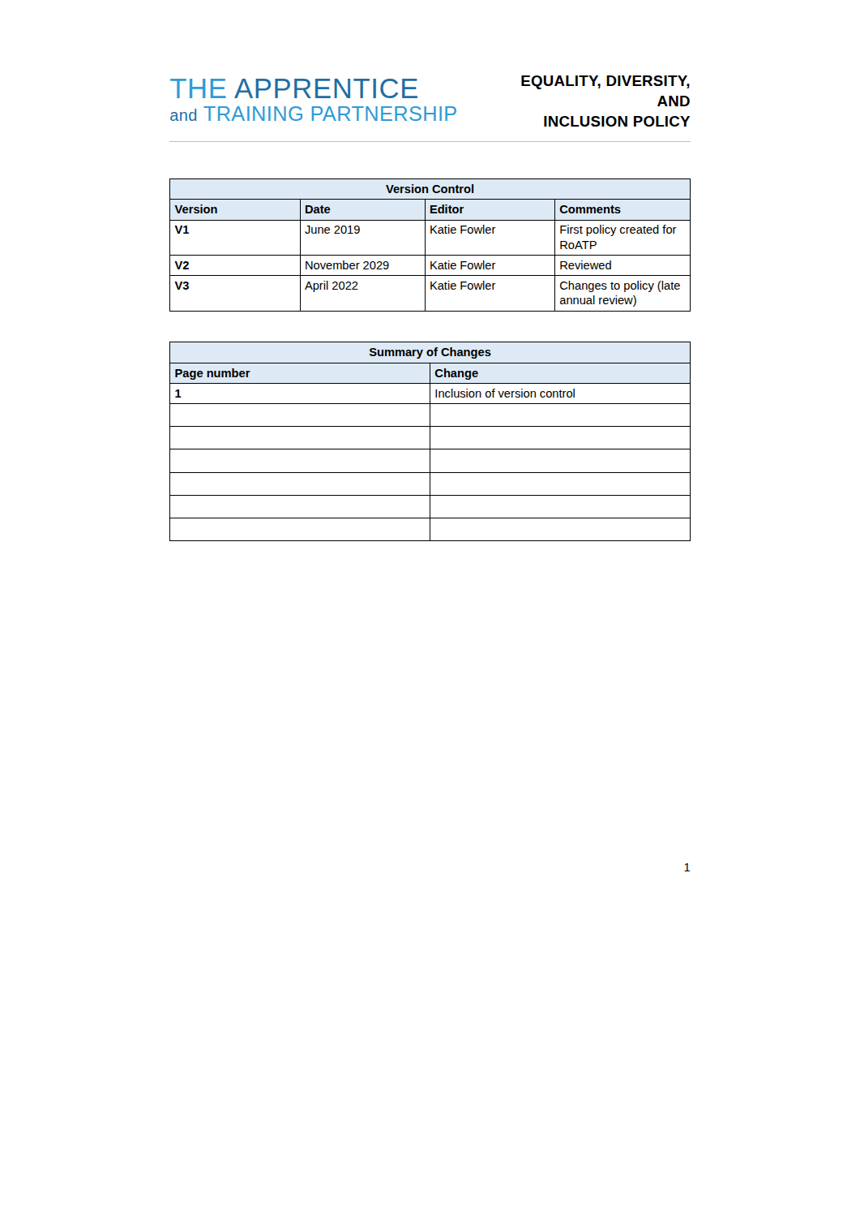THE APPRENTICE
and TRAINING PARTNERSHIP
EQUALITY, DIVERSITY, AND
INCLUSION POLICY
| Version Control |
| Version | Date | Editor | Comments |
| V1 | June 2019 | Katie Fowler | First policy created for RoATP |
| V2 | November 2029 | Katie Fowler | Reviewed |
| V3 | April 2022 | Katie Fowler | Changes to policy (late annual review) |
| Summary of Changes |
| Page number | Change |
| 1 | Inclusion of version control |
1